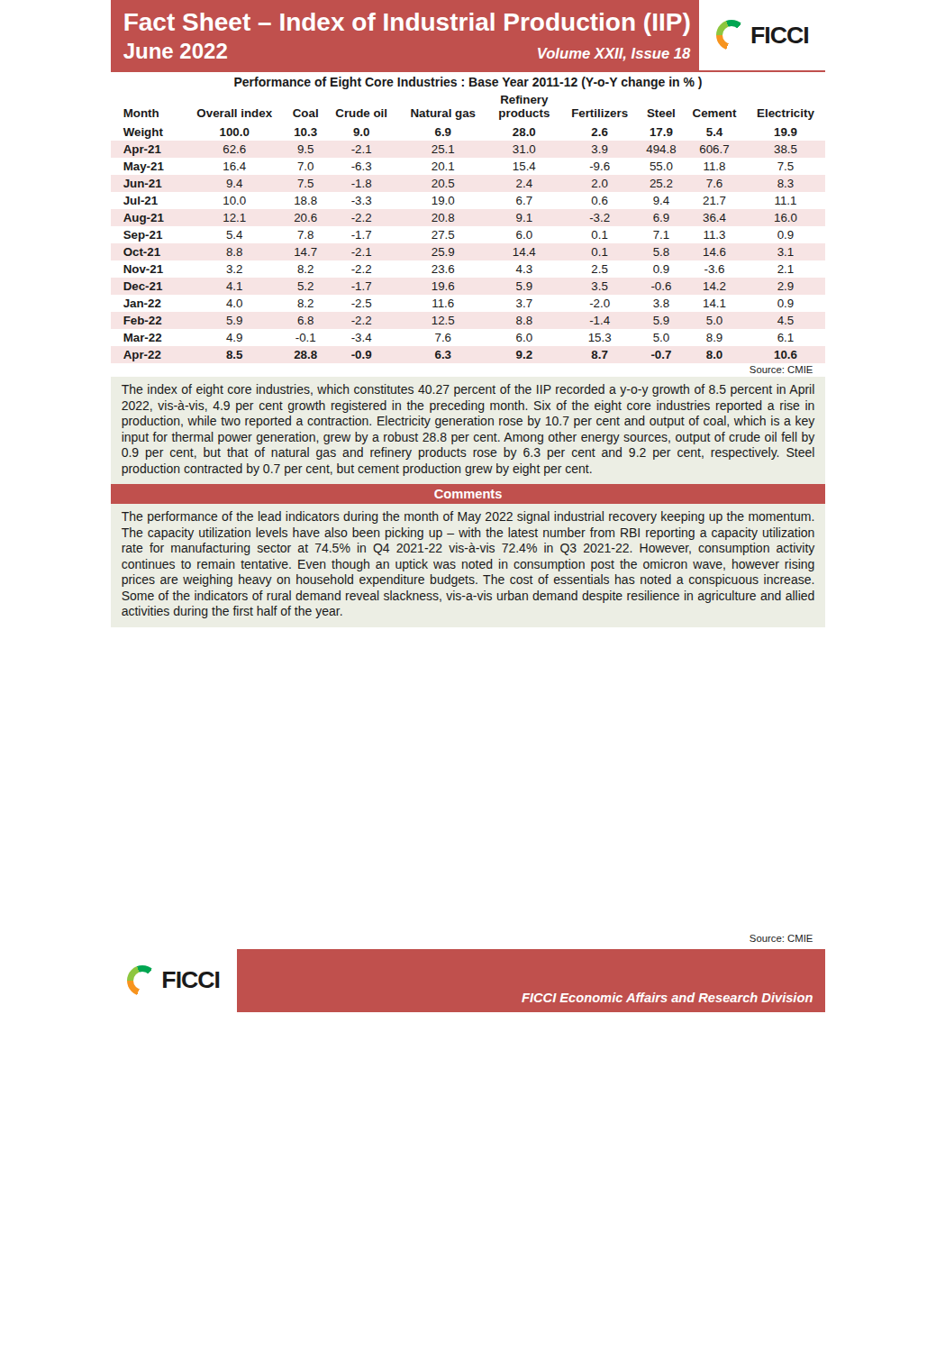Fact Sheet – Index of Industrial Production (IIP)
June 2022
Volume XXII, Issue 18
FICCI
Performance of Eight Core Industries : Base Year 2011-12 (Y-o-Y change in % )
| Month | Overall index | Coal | Crude oil | Natural gas | Refinery products | Fertilizers | Steel | Cement | Electricity |
| --- | --- | --- | --- | --- | --- | --- | --- | --- | --- |
| Weight | 100.0 | 10.3 | 9.0 | 6.9 | 28.0 | 2.6 | 17.9 | 5.4 | 19.9 |
| Apr-21 | 62.6 | 9.5 | -2.1 | 25.1 | 31.0 | 3.9 | 494.8 | 606.7 | 38.5 |
| May-21 | 16.4 | 7.0 | -6.3 | 20.1 | 15.4 | -9.6 | 55.0 | 11.8 | 7.5 |
| Jun-21 | 9.4 | 7.5 | -1.8 | 20.5 | 2.4 | 2.0 | 25.2 | 7.6 | 8.3 |
| Jul-21 | 10.0 | 18.8 | -3.3 | 19.0 | 6.7 | 0.6 | 9.4 | 21.7 | 11.1 |
| Aug-21 | 12.1 | 20.6 | -2.2 | 20.8 | 9.1 | -3.2 | 6.9 | 36.4 | 16.0 |
| Sep-21 | 5.4 | 7.8 | -1.7 | 27.5 | 6.0 | 0.1 | 7.1 | 11.3 | 0.9 |
| Oct-21 | 8.8 | 14.7 | -2.1 | 25.9 | 14.4 | 0.1 | 5.8 | 14.6 | 3.1 |
| Nov-21 | 3.2 | 8.2 | -2.2 | 23.6 | 4.3 | 2.5 | 0.9 | -3.6 | 2.1 |
| Dec-21 | 4.1 | 5.2 | -1.7 | 19.6 | 5.9 | 3.5 | -0.6 | 14.2 | 2.9 |
| Jan-22 | 4.0 | 8.2 | -2.5 | 11.6 | 3.7 | -2.0 | 3.8 | 14.1 | 0.9 |
| Feb-22 | 5.9 | 6.8 | -2.2 | 12.5 | 8.8 | -1.4 | 5.9 | 5.0 | 4.5 |
| Mar-22 | 4.9 | -0.1 | -3.4 | 7.6 | 6.0 | 15.3 | 5.0 | 8.9 | 6.1 |
| Apr-22 | 8.5 | 28.8 | -0.9 | 6.3 | 9.2 | 8.7 | -0.7 | 8.0 | 10.6 |
Source: CMIE
The index of eight core industries, which constitutes 40.27 percent of the IIP recorded a y-o-y growth of 8.5 percent in April 2022, vis-à-vis, 4.9 per cent growth registered in the preceding month. Six of the eight core industries reported a rise in production, while two reported a contraction. Electricity generation rose by 10.7 per cent and output of coal, which is a key input for thermal power generation, grew by a robust 28.8 per cent. Among other energy sources, output of crude oil fell by 0.9 per cent, but that of natural gas and refinery products rose by 6.3 per cent and 9.2 per cent, respectively. Steel production contracted by 0.7 per cent, but cement production grew by eight per cent.
Comments
The performance of the lead indicators during the month of May 2022 signal industrial recovery keeping up the momentum. The capacity utilization levels have also been picking up – with the latest number from RBI reporting a capacity utilization rate for manufacturing sector at 74.5% in Q4 2021-22 vis-à-vis 72.4% in Q3 2021-22. However, consumption activity continues to remain tentative. Even though an uptick was noted in consumption post the omicron wave, however rising prices are weighing heavy on household expenditure budgets. The cost of essentials has noted a conspicuous increase. Some of the indicators of rural demand reveal slackness, vis-a-vis urban demand despite resilience in agriculture and allied activities during the first half of the year.
Source: CMIE
FICCI
FICCI Economic Affairs and Research Division